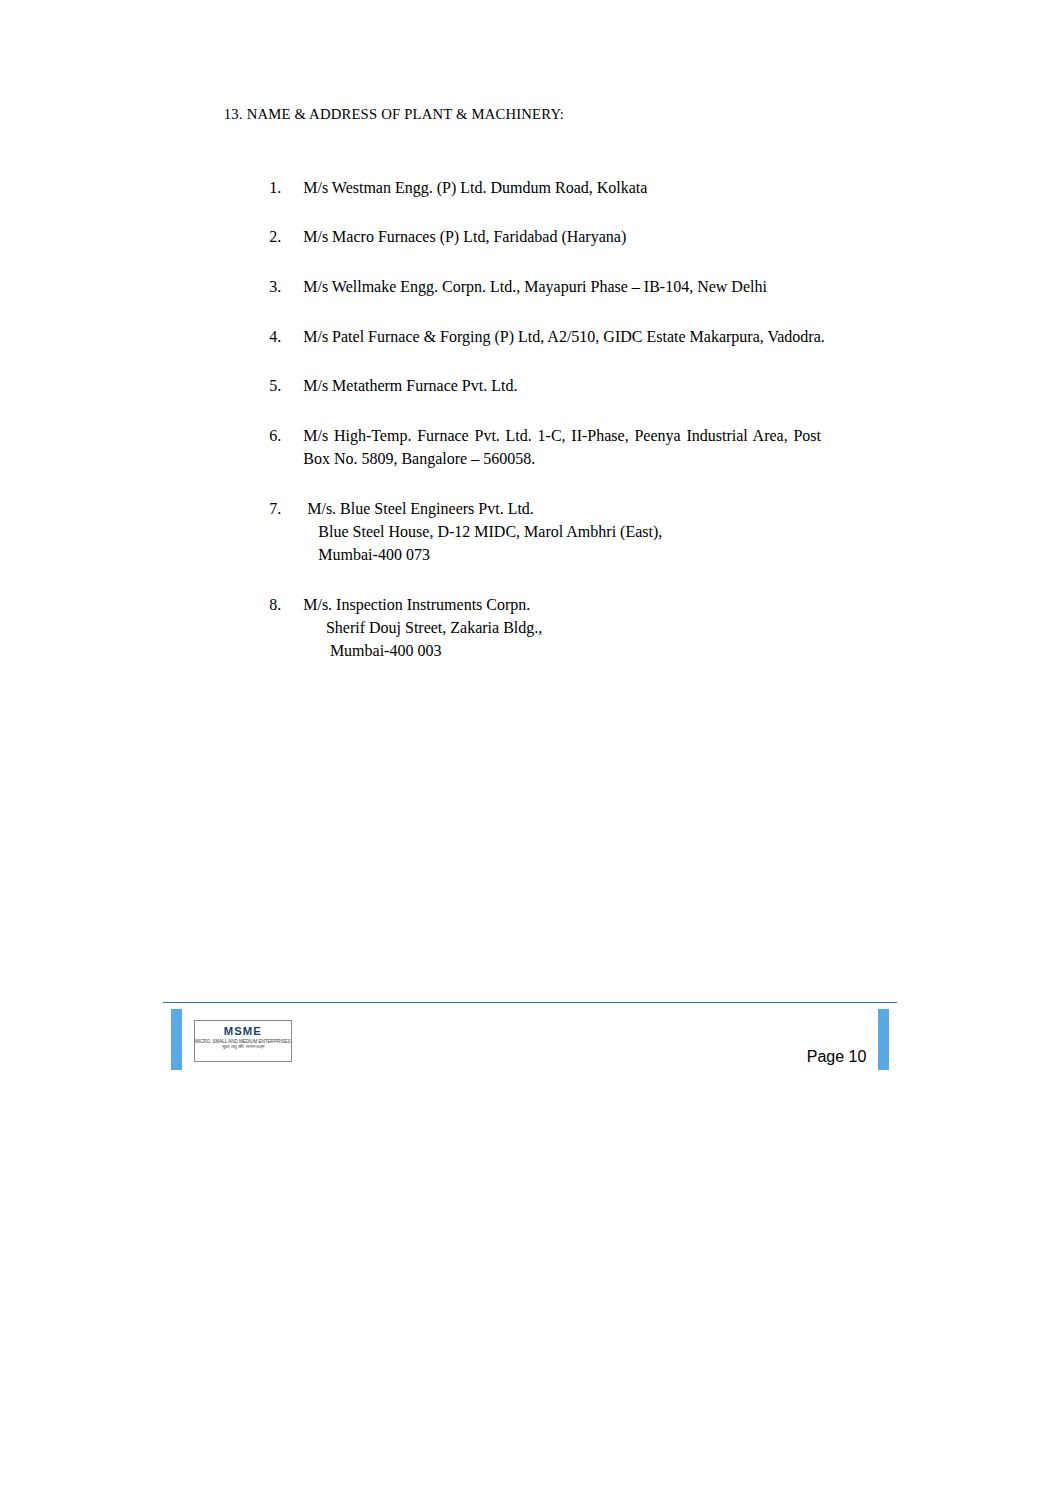13. NAME & ADDRESS OF PLANT & MACHINERY:
M/s Westman Engg. (P) Ltd. Dumdum Road, Kolkata
M/s Macro Furnaces (P) Ltd, Faridabad (Haryana)
M/s Wellmake Engg. Corpn. Ltd., Mayapuri Phase – IB-104, New Delhi
M/s Patel Furnace & Forging (P) Ltd, A2/510, GIDC Estate Makarpura, Vadodra.
M/s Metatherm Furnace Pvt. Ltd.
M/s High-Temp. Furnace Pvt. Ltd. 1-C, II-Phase, Peenya Industrial Area, Post Box No. 5809, Bangalore – 560058.
M/s. Blue Steel Engineers Pvt. Ltd. Blue Steel House, D-12 MIDC, Marol Ambhri (East), Mumbai-400 073
M/s. Inspection Instruments Corpn. Sherif Douj Street, Zakaria Bldg., Mumbai-400 003
MSME MICRO, SMALL AND MEDIUM ENTERPRISES सूक्ष्म, लघु और मध्यम उद्यम
Page 10